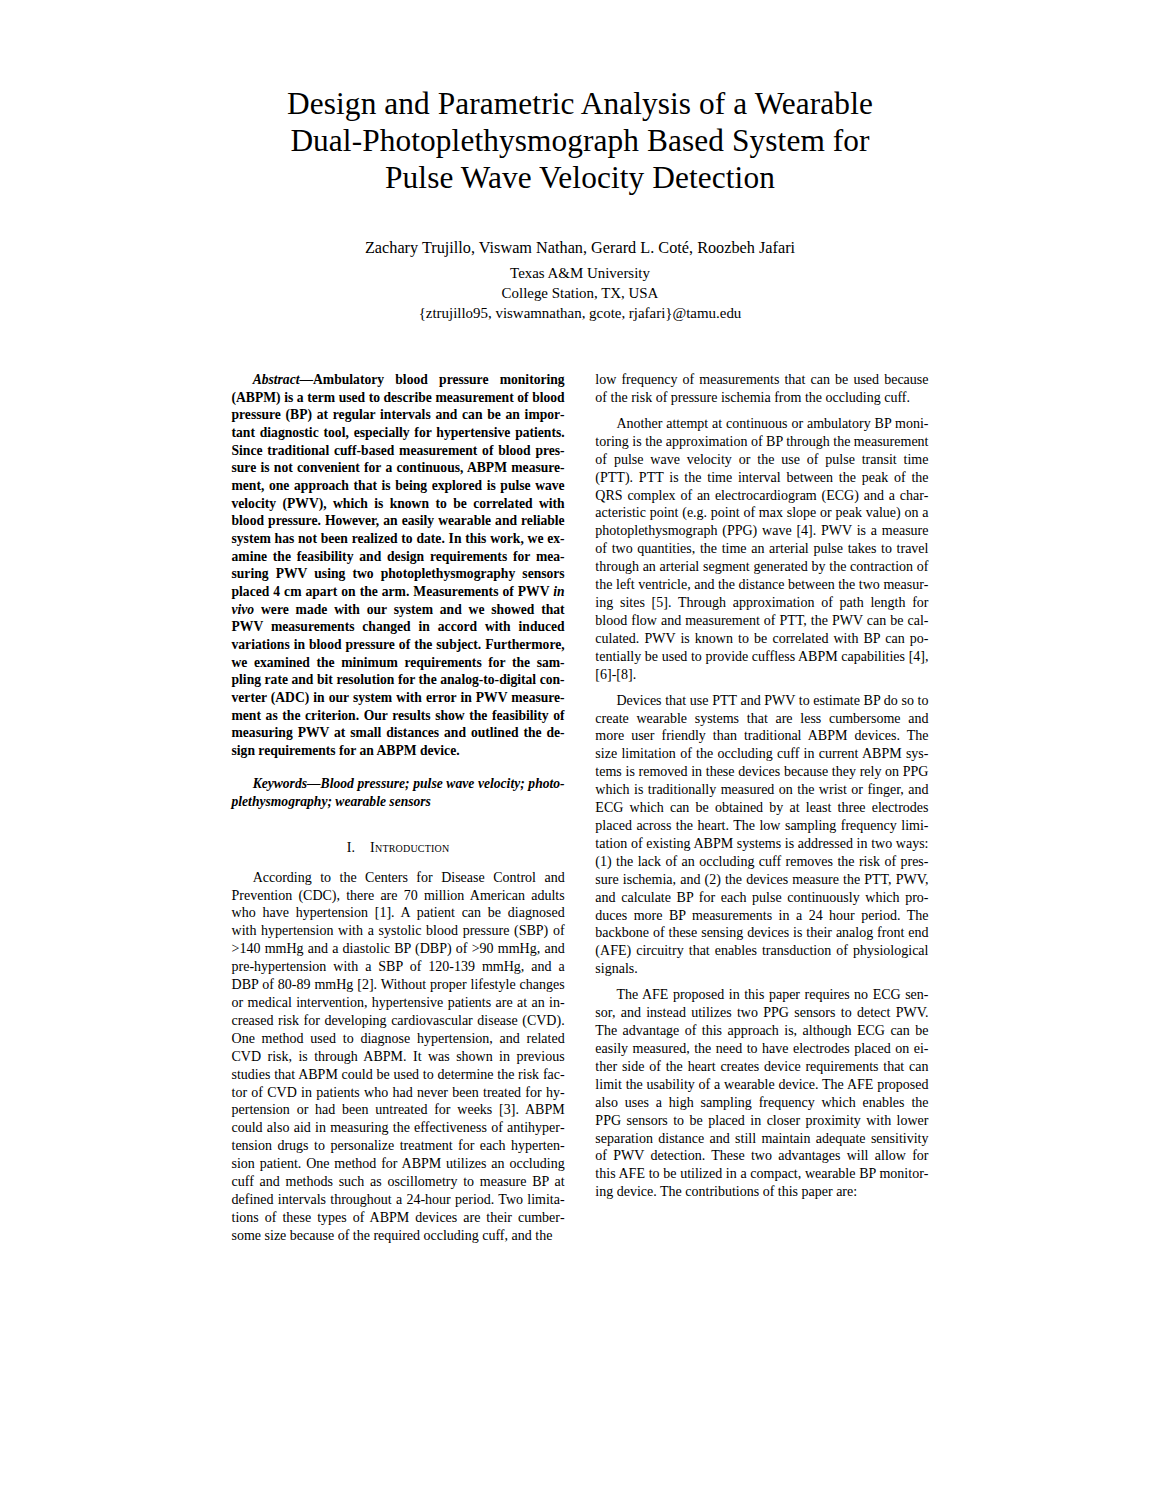Design and Parametric Analysis of a Wearable Dual-Photoplethysmograph Based System for Pulse Wave Velocity Detection
Zachary Trujillo, Viswam Nathan, Gerard L. Coté, Roozbeh Jafari
Texas A&M University
College Station, TX, USA
{ztrujillo95, viswamnathan, gcote, rjafari}@tamu.edu
Abstract—Ambulatory blood pressure monitoring (ABPM) is a term used to describe measurement of blood pressure (BP) at regular intervals and can be an important diagnostic tool, especially for hypertensive patients. Since traditional cuff-based measurement of blood pressure is not convenient for a continuous, ABPM measurement, one approach that is being explored is pulse wave velocity (PWV), which is known to be correlated with blood pressure. However, an easily wearable and reliable system has not been realized to date. In this work, we examine the feasibility and design requirements for measuring PWV using two photoplethysmography sensors placed 4 cm apart on the arm. Measurements of PWV in vivo were made with our system and we showed that PWV measurements changed in accord with induced variations in blood pressure of the subject. Furthermore, we examined the minimum requirements for the sampling rate and bit resolution for the analog-to-digital converter (ADC) in our system with error in PWV measurement as the criterion. Our results show the feasibility of measuring PWV at small distances and outlined the design requirements for an ABPM device.
Keywords—Blood pressure; pulse wave velocity; photoplethysmography; wearable sensors
I. Introduction
According to the Centers for Disease Control and Prevention (CDC), there are 70 million American adults who have hypertension [1]. A patient can be diagnosed with hypertension with a systolic blood pressure (SBP) of >140 mmHg and a diastolic BP (DBP) of >90 mmHg, and pre-hypertension with a SBP of 120-139 mmHg, and a DBP of 80-89 mmHg [2]. Without proper lifestyle changes or medical intervention, hypertensive patients are at an increased risk for developing cardiovascular disease (CVD). One method used to diagnose hypertension, and related CVD risk, is through ABPM. It was shown in previous studies that ABPM could be used to determine the risk factor of CVD in patients who had never been treated for hypertension or had been untreated for weeks [3]. ABPM could also aid in measuring the effectiveness of antihypertension drugs to personalize treatment for each hypertension patient. One method for ABPM utilizes an occluding cuff and methods such as oscillometry to measure BP at defined intervals throughout a 24-hour period. Two limitations of these types of ABPM devices are their cumbersome size because of the required occluding cuff, and the
low frequency of measurements that can be used because of the risk of pressure ischemia from the occluding cuff.
Another attempt at continuous or ambulatory BP monitoring is the approximation of BP through the measurement of pulse wave velocity or the use of pulse transit time (PTT). PTT is the time interval between the peak of the QRS complex of an electrocardiogram (ECG) and a characteristic point (e.g. point of max slope or peak value) on a photoplethysmograph (PPG) wave [4]. PWV is a measure of two quantities, the time an arterial pulse takes to travel through an arterial segment generated by the contraction of the left ventricle, and the distance between the two measuring sites [5]. Through approximation of path length for blood flow and measurement of PTT, the PWV can be calculated. PWV is known to be correlated with BP can potentially be used to provide cuffless ABPM capabilities [4],[6]-[8].
Devices that use PTT and PWV to estimate BP do so to create wearable systems that are less cumbersome and more user friendly than traditional ABPM devices. The size limitation of the occluding cuff in current ABPM systems is removed in these devices because they rely on PPG which is traditionally measured on the wrist or finger, and ECG which can be obtained by at least three electrodes placed across the heart. The low sampling frequency limitation of existing ABPM systems is addressed in two ways: (1) the lack of an occluding cuff removes the risk of pressure ischemia, and (2) the devices measure the PTT, PWV, and calculate BP for each pulse continuously which produces more BP measurements in a 24 hour period. The backbone of these sensing devices is their analog front end (AFE) circuitry that enables transduction of physiological signals.
The AFE proposed in this paper requires no ECG sensor, and instead utilizes two PPG sensors to detect PWV. The advantage of this approach is, although ECG can be easily measured, the need to have electrodes placed on either side of the heart creates device requirements that can limit the usability of a wearable device. The AFE proposed also uses a high sampling frequency which enables the PPG sensors to be placed in closer proximity with lower separation distance and still maintain adequate sensitivity of PWV detection. These two advantages will allow for this AFE to be utilized in a compact, wearable BP monitoring device. The contributions of this paper are: